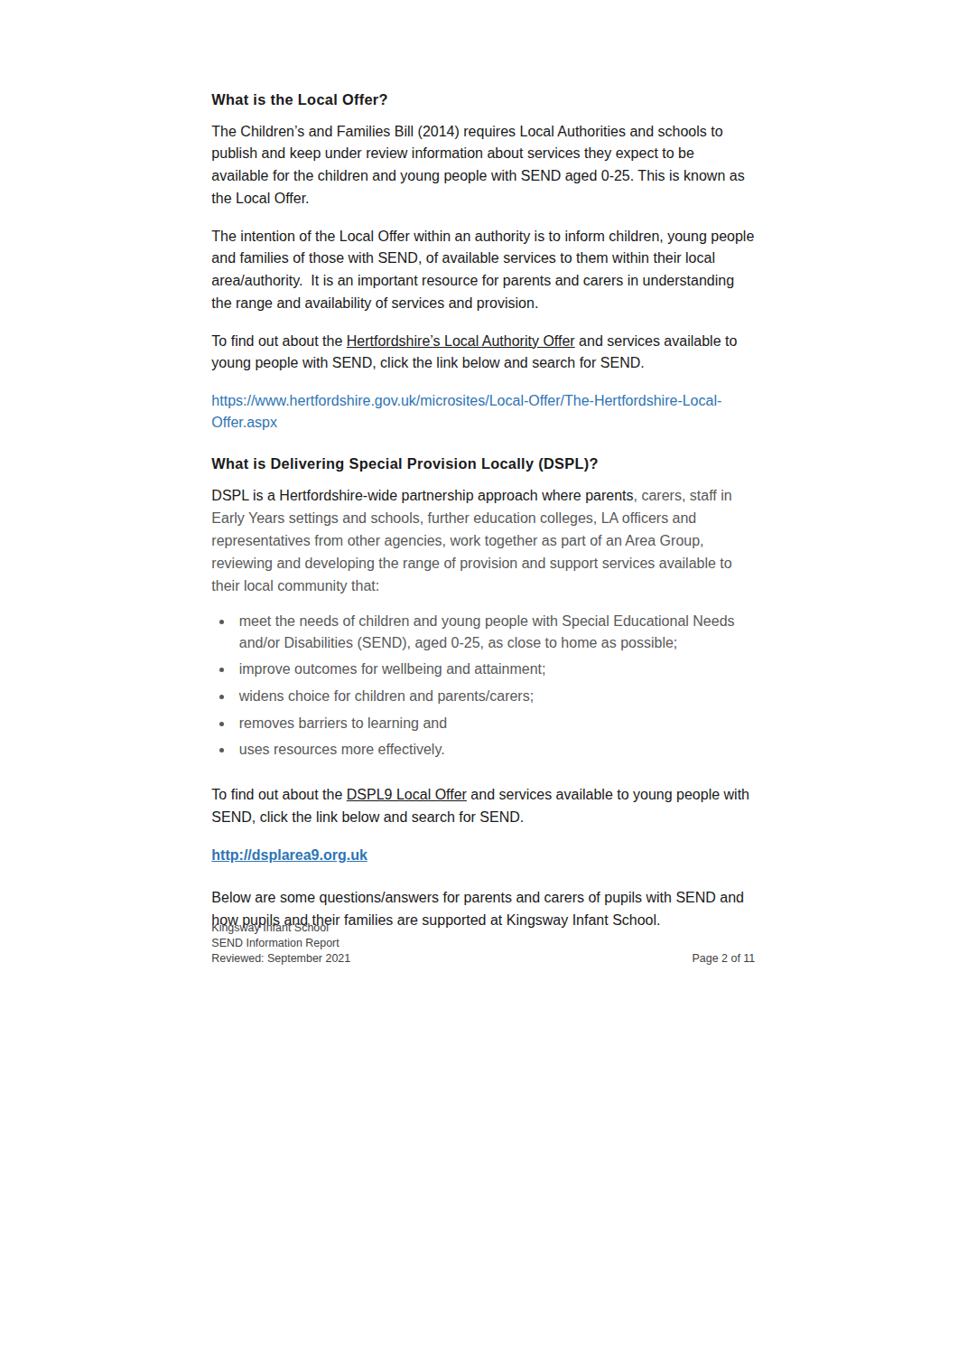What is the Local Offer?
The Children’s and Families Bill (2014) requires Local Authorities and schools to publish and keep under review information about services they expect to be available for the children and young people with SEND aged 0-25. This is known as the Local Offer.
The intention of the Local Offer within an authority is to inform children, young people and families of those with SEND, of available services to them within their local area/authority. It is an important resource for parents and carers in understanding the range and availability of services and provision.
To find out about the Hertfordshire’s Local Authority Offer and services available to young people with SEND, click the link below and search for SEND.
https://www.hertfordshire.gov.uk/microsites/Local-Offer/The-Hertfordshire-Local-Offer.aspx
What is Delivering Special Provision Locally (DSPL)?
DSPL is a Hertfordshire-wide partnership approach where parents, carers, staff in Early Years settings and schools, further education colleges, LA officers and representatives from other agencies, work together as part of an Area Group, reviewing and developing the range of provision and support services available to their local community that:
meet the needs of children and young people with Special Educational Needs and/or Disabilities (SEND), aged 0-25, as close to home as possible;
improve outcomes for wellbeing and attainment;
widens choice for children and parents/carers;
removes barriers to learning and
uses resources more effectively.
To find out about the DSPL9 Local Offer and services available to young people with SEND, click the link below and search for SEND.
http://dsplarea9.org.uk
Below are some questions/answers for parents and carers of pupils with SEND and how pupils and their families are supported at Kingsway Infant School.
Kingsway Infant School
SEND Information Report
Reviewed: September 2021
Page 2 of 11